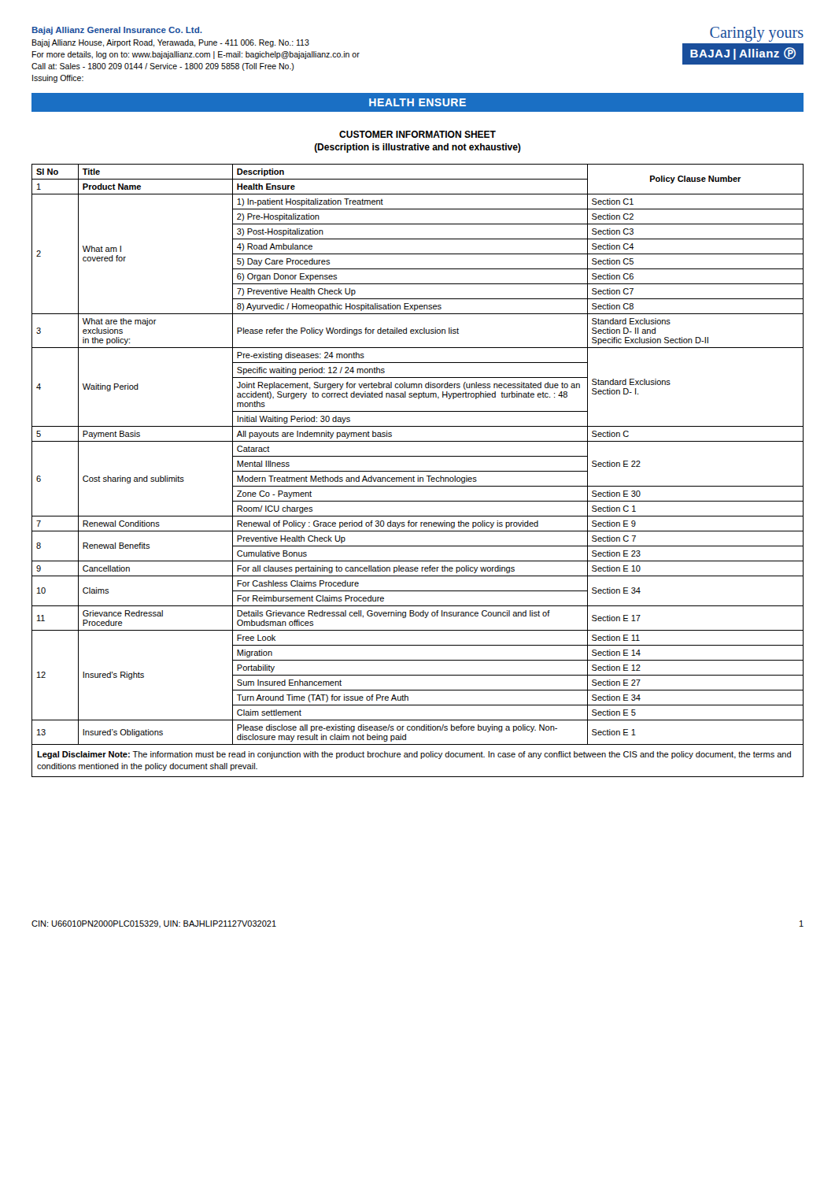Bajaj Allianz General Insurance Co. Ltd.
Bajaj Allianz House, Airport Road, Yerawada, Pune - 411 006. Reg. No.: 113
For more details, log on to: www.bajajallianz.com | E-mail: bagichelp@bajajallianz.co.in or
Call at: Sales - 1800 209 0144 / Service - 1800 209 5858 (Toll Free No.)
Issuing Office:
Caringly yours
BAJAJ|Allianz Ⓟ
HEALTH ENSURE
CUSTOMER INFORMATION SHEET
(Description is illustrative and not exhaustive)
| Sl No | Title | Description | Policy Clause Number |
| --- | --- | --- | --- |
| 1 | Product Name | Health Ensure |
| 2 | What am I covered for | 1) In-patient Hospitalization Treatment | Section C1 |
| 2) Pre-Hospitalization | Section C2 |
| 3) Post-Hospitalization | Section C3 |
| 4) Road Ambulance | Section C4 |
| 5) Day Care Procedures | Section C5 |
| 6) Organ Donor Expenses | Section C6 |
| 7) Preventive Health Check Up | Section C7 |
| 8) Ayurvedic / Homeopathic Hospitalisation Expenses | Section C8 |
| 3 | What are the major exclusions in the policy: | Please refer the Policy Wordings for detailed exclusion list | Standard Exclusions Section D- II and Specific Exclusion Section D-II |
| 4 | Waiting Period | Pre-existing diseases: 24 months | Standard Exclusions Section D- I. |
| Specific waiting period: 12 / 24 months |
| Joint Replacement, Surgery for vertebral column disorders (unless necessitated due to an accident), Surgery to correct deviated nasal septum, Hypertrophied turbinate etc. : 48 months |
| Initial Waiting Period: 30 days |
| 5 | Payment Basis | All payouts are Indemnity payment basis | Section C |
| 6 | Cost sharing and sublimits | Cataract | Section E 22 |
| Mental Illness |
| Modern Treatment Methods and Advancement in Technologies |
| Zone Co - Payment | Section E 30 |
| Room/ ICU charges | Section C 1 |
| 7 | Renewal Conditions | Renewal of Policy : Grace period of 30 days for renewing the policy is provided | Section E 9 |
| 8 | Renewal Benefits | Preventive Health Check Up | Section C 7 |
| Cumulative Bonus | Section E 23 |
| 9 | Cancellation | For all clauses pertaining to cancellation please refer the policy wordings | Section E 10 |
| 10 | Claims | For Cashless Claims Procedure | Section E 34 |
| For Reimbursement Claims Procedure |
| 11 | Grievance Redressal Procedure | Details Grievance Redressal cell, Governing Body of Insurance Council and list of Ombudsman offices | Section E 17 |
| 12 | Insured's Rights | Free Look | Section E 11 |
| Migration | Section E 14 |
| Portability | Section E 12 |
| Sum Insured Enhancement | Section E 27 |
| Turn Around Time (TAT) for issue of Pre Auth | Section E 34 |
| Claim settlement | Section E 5 |
| 13 | Insured’s Obligations | Please disclose all pre-existing disease/s or condition/s before buying a policy. Non-disclosure may result in claim not being paid | Section E 1 |
Legal Disclaimer Note: The information must be read in conjunction with the product brochure and policy document. In case of any conflict between the CIS and the policy document, the terms and conditions mentioned in the policy document shall prevail.
CIN: U66010PN2000PLC015329, UIN: BAJHLIP21127V032021
1